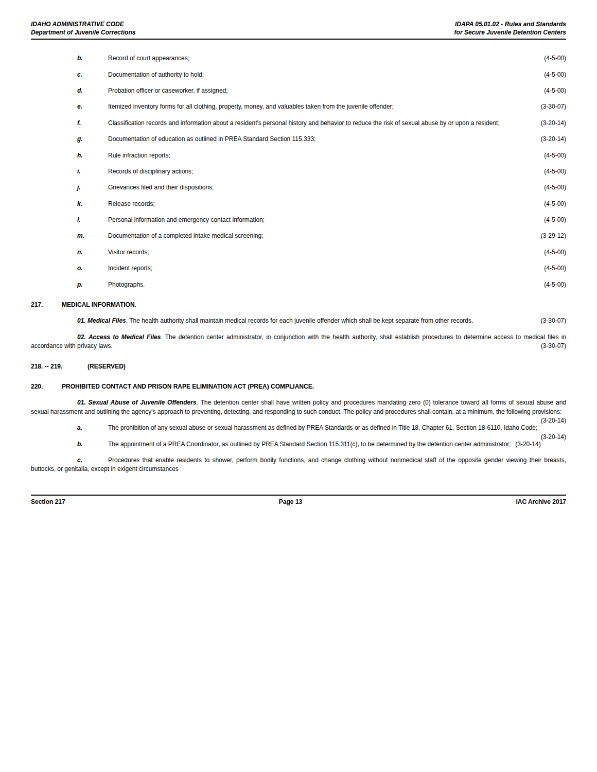IDAHO ADMINISTRATIVE CODE
Department of Juvenile Corrections
IDAPA 05.01.02 - Rules and Standards
for Secure Juvenile Detention Centers
b. Record of court appearances;(4-5-00)
c. Documentation of authority to hold;(4-5-00)
d. Probation officer or caseworker, if assigned;(4-5-00)
e. Itemized inventory forms for all clothing, property, money, and valuables taken from the juvenile offender;(3-30-07)
f. Classification records and information about a resident's personal history and behavior to reduce the risk of sexual abuse by or upon a resident;(3-20-14)
g. Documentation of education as outlined in PREA Standard Section 115.333;(3-20-14)
h. Rule infraction reports;(4-5-00)
i. Records of disciplinary actions;(4-5-00)
j. Grievances filed and their dispositions;(4-5-00)
k. Release records;(4-5-00)
l. Personal information and emergency contact information;(4-5-00)
m. Documentation of a completed intake medical screening;(3-29-12)
n. Visitor records;(4-5-00)
o. Incident reports;(4-5-00)
p. Photographs.(4-5-00)
217. MEDICAL INFORMATION.
01. Medical Files. The health authority shall maintain medical records for each juvenile offender which shall be kept separate from other records.(3-30-07)
02. Access to Medical Files. The detention center administrator, in conjunction with the health authority, shall establish procedures to determine access to medical files in accordance with privacy laws.(3-30-07)
218. -- 219.(RESERVED)
220. PROHIBITED CONTACT AND PRISON RAPE ELIMINATION ACT (PREA) COMPLIANCE.
01. Sexual Abuse of Juvenile Offenders. The detention center shall have written policy and procedures mandating zero (0) tolerance toward all forms of sexual abuse and sexual harassment and outlining the agency's approach to preventing, detecting, and responding to such conduct. The policy and procedures shall contain, at a minimum, the following provisions:(3-20-14)
a. The prohibition of any sexual abuse or sexual harassment as defined by PREA Standards or as defined in Title 18, Chapter 61, Section 18-6110, Idaho Code;(3-20-14)
b. The appointment of a PREA Coordinator, as outlined by PREA Standard Section 115.311(c), to be determined by the detention center administrator;(3-20-14)
c. Procedures that enable residents to shower, perform bodily functions, and change clothing without nonmedical staff of the opposite gender viewing their breasts, buttocks, or genitalia, except in exigent circumstances
Section 217 IAC Archive 2017
Page 13